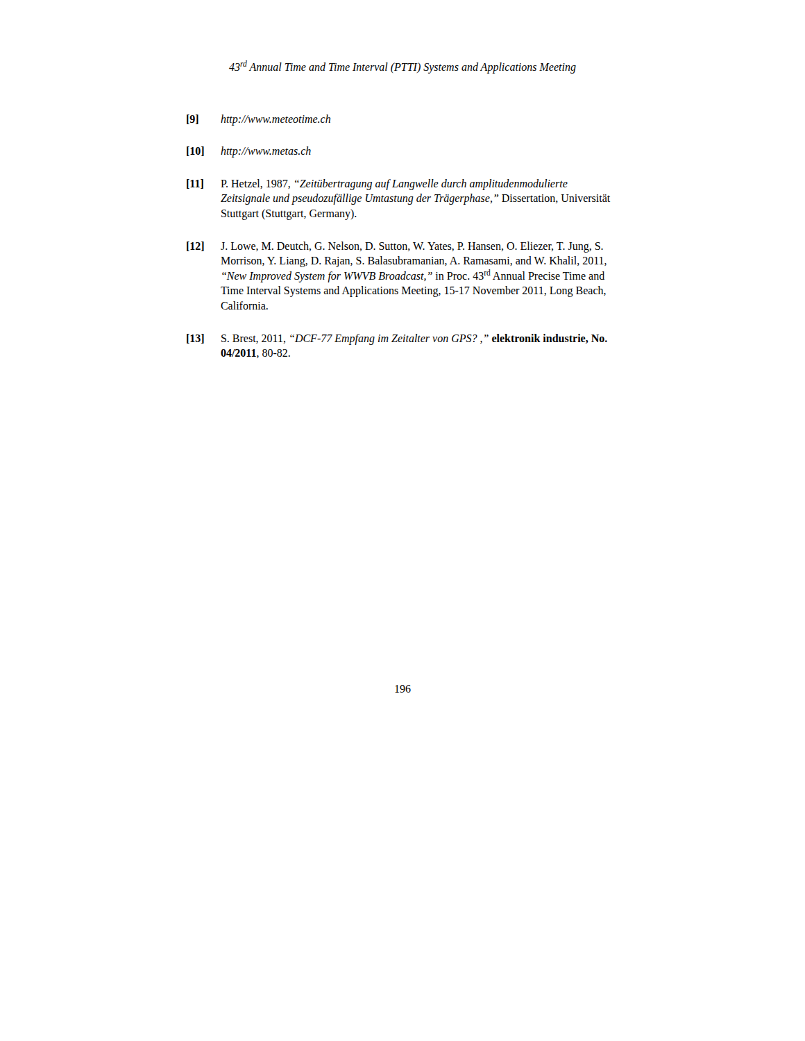43rd Annual Time and Time Interval (PTTI) Systems and Applications Meeting
[9]
http://www.meteotime.ch
[10]
http://www.metas.ch
[11]
P. Hetzel, 1987, “Zeitübertragung auf Langwelle durch amplitudenmodulierte Zeitsignale und pseudozufällige Umtastung der Trägerphase,” Dissertation, Universität Stuttgart (Stuttgart, Germany).
[12]
J. Lowe, M. Deutch, G. Nelson, D. Sutton, W. Yates, P. Hansen, O. Eliezer, T. Jung, S. Morrison, Y. Liang, D. Rajan, S. Balasubramanian, A. Ramasami, and W. Khalil, 2011, “New Improved System for WWVB Broadcast,” in Proc. 43rd Annual Precise Time and Time Interval Systems and Applications Meeting, 15-17 November 2011, Long Beach, California.
[13]
S. Brest, 2011, “DCF-77 Empfang im Zeitalter von GPS? ,” elektronik industrie, No. 04/2011, 80-82.
196